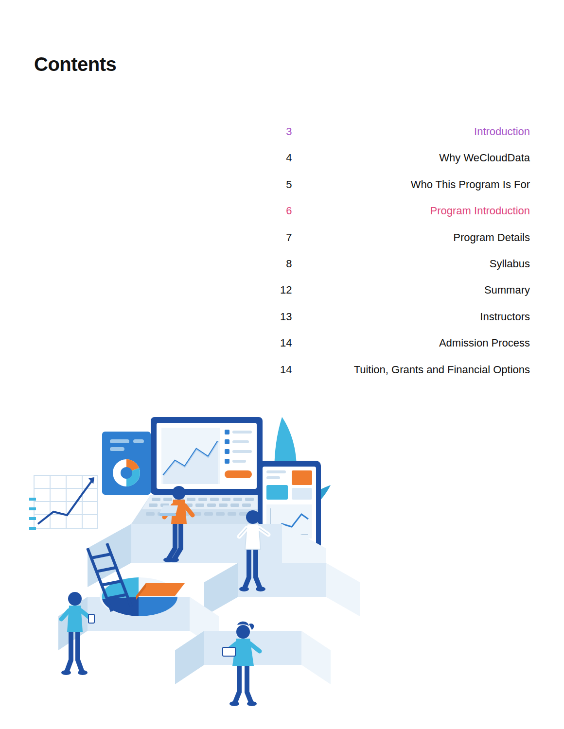Contents
| 3 | Introduction |
| 4 | Why WeCloudData |
| 5 | Who This Program Is For |
| 6 | Program Introduction |
| 7 | Program Details |
| 8 | Syllabus |
| 12 | Summary |
| 13 | Instructors |
| 14 | Admission Process |
| 14 | Tuition, Grants and Financial Options |